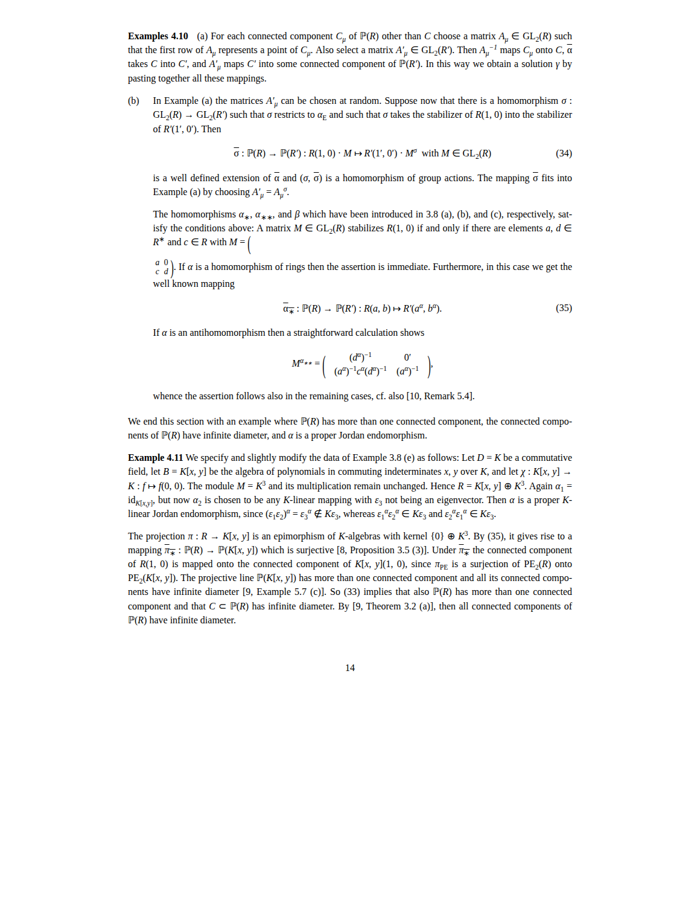Examples 4.10 (a) For each connected component Cμ of ℙ(R) other than C choose a matrix Aμ ∈ GL2(R) such that the first row of Aμ represents a point of Cμ. Also select a matrix A′μ ∈ GL2(R′). Then Aμ−1 maps Cμ onto C, α takes C into C′, and A′μ maps C′ into some connected component of ℙ(R′). In this way we obtain a solution γ by pasting together all these mappings.
(b) In Example (a) the matrices A′μ can be chosen at random. Suppose now that there is a homomorphism σ : GL2(R) → GL2(R′) such that σ restricts to αE and such that σ takes the stabilizer of R(1, 0) into the stabilizer of R′(1′, 0′). Then σ : ℙ(R) → ℙ(R′) : R(1, 0) · M ↦ R′(1′, 0′) · Mσ with M ∈ GL2(R) (34) is a well defined extension of α and (σ, σ) is a homomorphism of group actions. The mapping σ fits into Example (a) by choosing A′μ = Aμσ.
The homomorphisms α∗, α∗∗, and β which have been introduced in 3.8 (a), (b), and (c), respectively, satisfy the conditions above: A matrix M ∈ GL2(R) stabilizes R(1, 0) if and only if there are elements a, d ∈ R∗ and c ∈ R with M = (
| a | 0 |
| c | d |
). If α is a homomorphism of rings then the assertion is immediate. Furthermore, in this case we get the well known mapping α∗ : ℙ(R) → ℙ(R′) : R(a, b) ↦ R′(aα, bα). (35)
If α is an antihomomorphism then a straightforward calculation shows
Mα∗∗ = (
| ( d α ) −1 | 0′ |
| ( a α ) −1 c α ( d α ) −1 | ( a α ) −1 |
),
whence the assertion follows also in the remaining cases, cf. also [10, Remark 5.4].
We end this section with an example where ℙ(R) has more than one connected component, the connected components of ℙ(R) have infinite diameter, and α is a proper Jordan endomorphism.
Example 4.11 We specify and slightly modify the data of Example 3.8 (e) as follows: Let D = K be a commutative field, let B = K[x, y] be the algebra of polynomials in commuting indeterminates x, y over K, and let χ : K[x, y] → K : f ↦ f(0, 0). The module M = K3 and its multiplication remain unchanged. Hence R = K[x, y] ⊕ K3. Again α1 = idK[x,y], but now α2 is chosen to be any K-linear mapping with ε3 not being an eigenvector. Then α is a proper K-linear Jordan endomorphism, since (ε1ε2)α = ε3α ∉ Kε3, whereas ε1αε2α ∈ Kε3 and ε2αε1α ∈ Kε3.
The projection π : R → K[x, y] is an epimorphism of K-algebras with kernel {0} ⊕ K3. By (35), it gives rise to a mapping π∗ : ℙ(R) → ℙ(K[x, y]) which is surjective [8, Proposition 3.5 (3)]. Under π∗ the connected component of R(1, 0) is mapped onto the connected component of K[x, y](1, 0), since πPE is a surjection of PE2(R) onto PE2(K[x, y]). The projective line ℙ(K[x, y]) has more than one connected component and all its connected components have infinite diameter [9, Example 5.7 (c)]. So (33) implies that also ℙ(R) has more than one connected component and that C ⊂ ℙ(R) has infinite diameter. By [9, Theorem 3.2 (a)], then all connected components of ℙ(R) have infinite diameter.
14